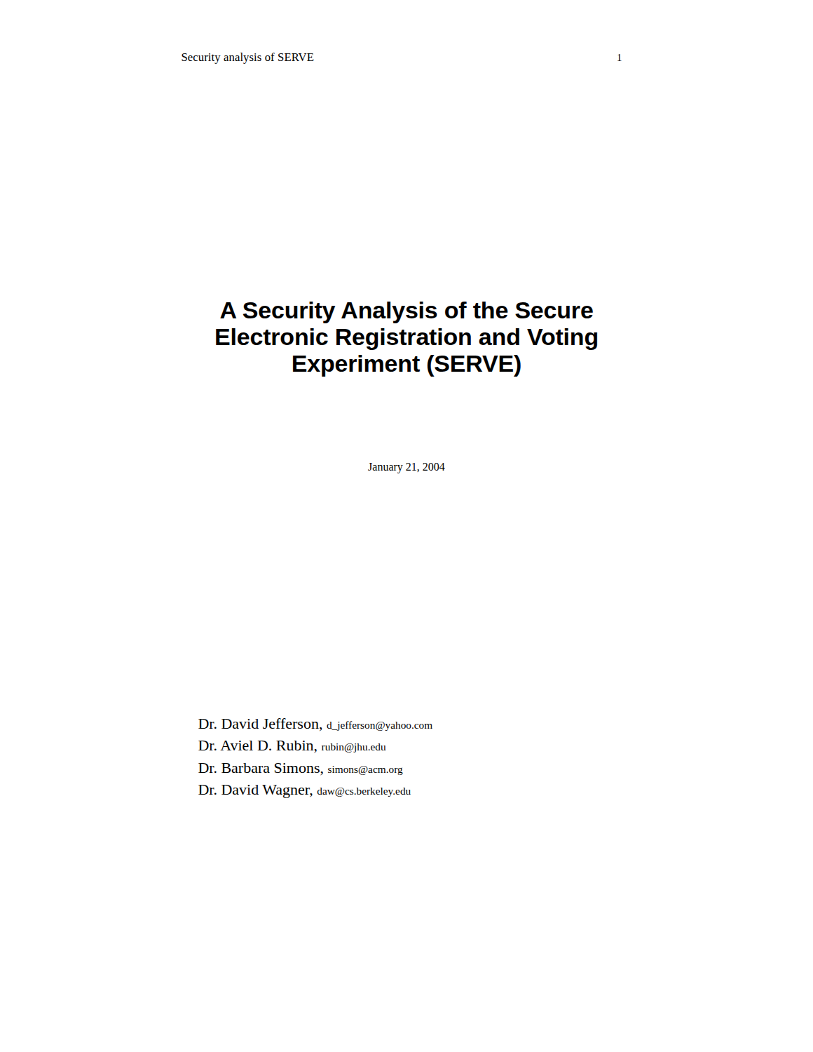Security analysis of SERVE 1
A Security Analysis of the Secure Electronic Registration and Voting Experiment (SERVE)
January 21, 2004
Dr. David Jefferson, d_jefferson@yahoo.com
Dr. Aviel D. Rubin, rubin@jhu.edu
Dr. Barbara Simons, simons@acm.org
Dr. David Wagner, daw@cs.berkeley.edu